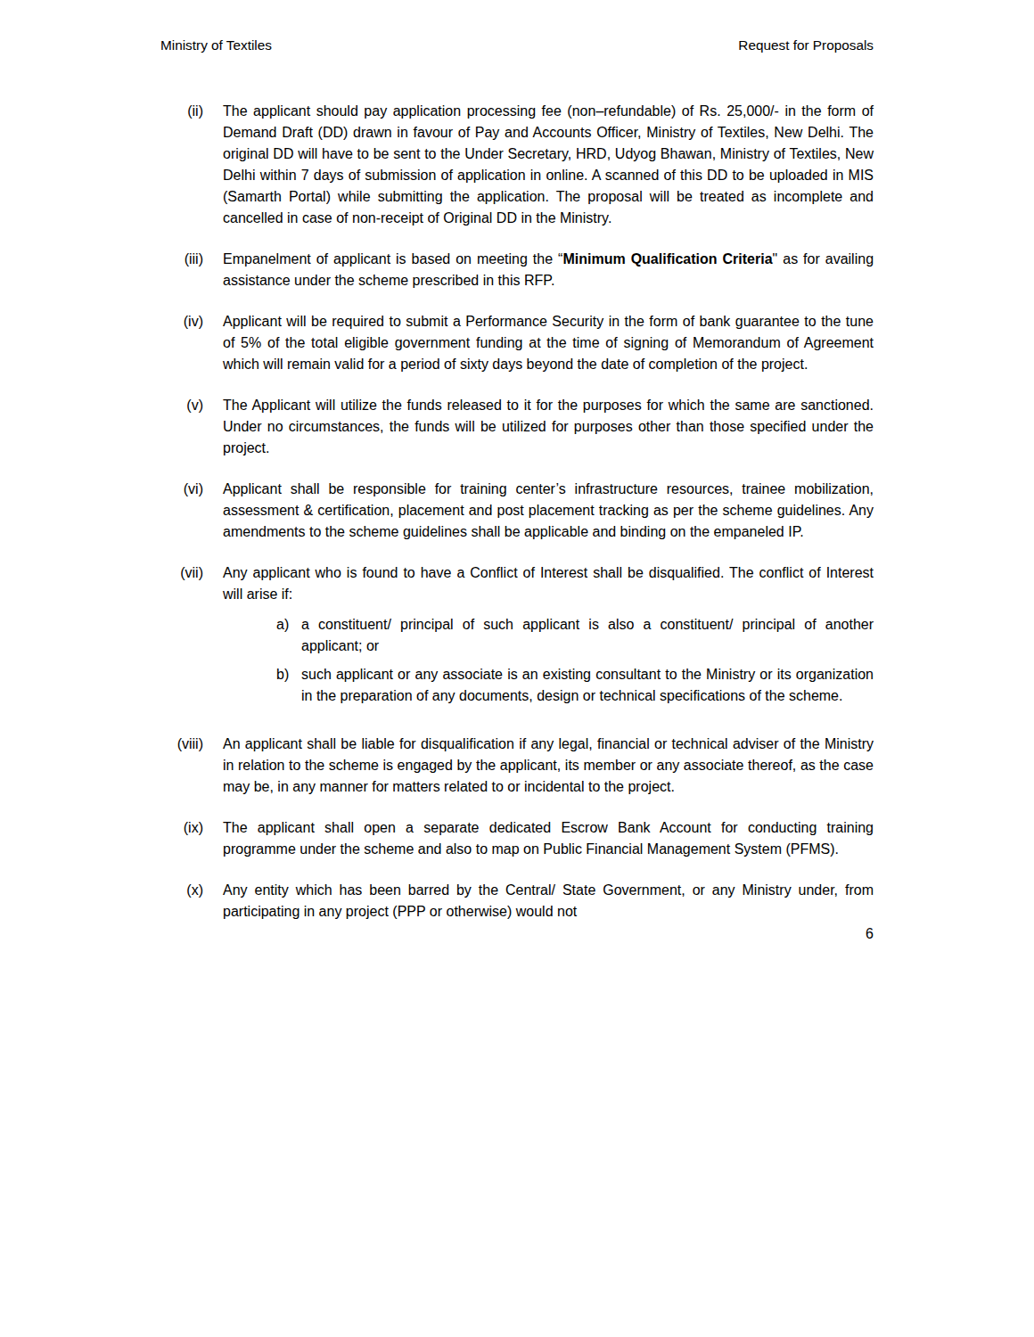Ministry of Textiles
Request for Proposals
(ii) The applicant should pay application processing fee (non–refundable) of Rs. 25,000/- in the form of Demand Draft (DD) drawn in favour of Pay and Accounts Officer, Ministry of Textiles, New Delhi. The original DD will have to be sent to the Under Secretary, HRD, Udyog Bhawan, Ministry of Textiles, New Delhi within 7 days of submission of application in online. A scanned of this DD to be uploaded in MIS (Samarth Portal) while submitting the application. The proposal will be treated as incomplete and cancelled in case of non-receipt of Original DD in the Ministry.
(iii) Empanelment of applicant is based on meeting the “Minimum Qualification Criteria" as for availing assistance under the scheme prescribed in this RFP.
(iv) Applicant will be required to submit a Performance Security in the form of bank guarantee to the tune of 5% of the total eligible government funding at the time of signing of Memorandum of Agreement which will remain valid for a period of sixty days beyond the date of completion of the project.
(v) The Applicant will utilize the funds released to it for the purposes for which the same are sanctioned. Under no circumstances, the funds will be utilized for purposes other than those specified under the project.
(vi) Applicant shall be responsible for training center’s infrastructure resources, trainee mobilization, assessment & certification, placement and post placement tracking as per the scheme guidelines. Any amendments to the scheme guidelines shall be applicable and binding on the empaneled IP.
(vii) Any applicant who is found to have a Conflict of Interest shall be disqualified. The conflict of Interest will arise if:
a) a constituent/ principal of such applicant is also a constituent/ principal of another applicant; or
b) such applicant or any associate is an existing consultant to the Ministry or its organization in the preparation of any documents, design or technical specifications of the scheme.
(viii) An applicant shall be liable for disqualification if any legal, financial or technical adviser of the Ministry in relation to the scheme is engaged by the applicant, its member or any associate thereof, as the case may be, in any manner for matters related to or incidental to the project.
(ix) The applicant shall open a separate dedicated Escrow Bank Account for conducting training programme under the scheme and also to map on Public Financial Management System (PFMS).
(x) Any entity which has been barred by the Central/ State Government, or any Ministry under, from participating in any project (PPP or otherwise) would not
6